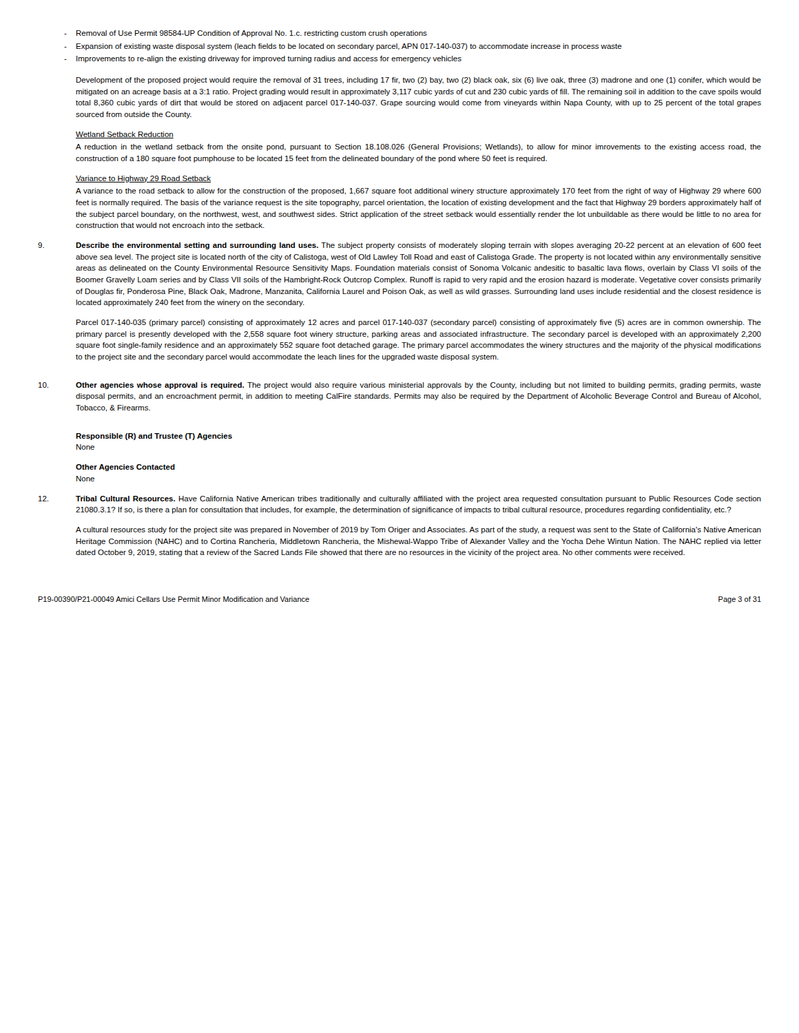Removal of Use Permit 98584-UP Condition of Approval No. 1.c. restricting custom crush operations
Expansion of existing waste disposal system (leach fields to be located on secondary parcel, APN 017-140-037) to accommodate increase in process waste
Improvements to re-align the existing driveway for improved turning radius and access for emergency vehicles
Development of the proposed project would require the removal of 31 trees, including 17 fir, two (2) bay, two (2) black oak, six (6) live oak, three (3) madrone and one (1) conifer, which would be mitigated on an acreage basis at a 3:1 ratio. Project grading would result in approximately 3,117 cubic yards of cut and 230 cubic yards of fill. The remaining soil in addition to the cave spoils would total 8,360 cubic yards of dirt that would be stored on adjacent parcel 017-140-037. Grape sourcing would come from vineyards within Napa County, with up to 25 percent of the total grapes sourced from outside the County.
Wetland Setback Reduction
A reduction in the wetland setback from the onsite pond, pursuant to Section 18.108.026 (General Provisions; Wetlands), to allow for minor imrovements to the existing access road, the construction of a 180 square foot pumphouse to be located 15 feet from the delineated boundary of the pond where 50 feet is required.
Variance to Highway 29 Road Setback
A variance to the road setback to allow for the construction of the proposed, 1,667 square foot additional winery structure approximately 170 feet from the right of way of Highway 29 where 600 feet is normally required. The basis of the variance request is the site topography, parcel orientation, the location of existing development and the fact that Highway 29 borders approximately half of the subject parcel boundary, on the northwest, west, and southwest sides. Strict application of the street setback would essentially render the lot unbuildable as there would be little to no area for construction that would not encroach into the setback.
9.
Describe the environmental setting and surrounding land uses. The subject property consists of moderately sloping terrain with slopes averaging 20-22 percent at an elevation of 600 feet above sea level. The project site is located north of the city of Calistoga, west of Old Lawley Toll Road and east of Calistoga Grade. The property is not located within any environmentally sensitive areas as delineated on the County Environmental Resource Sensitivity Maps. Foundation materials consist of Sonoma Volcanic andesitic to basaltic lava flows, overlain by Class VI soils of the Boomer Gravelly Loam series and by Class VII soils of the Hambright-Rock Outcrop Complex. Runoff is rapid to very rapid and the erosion hazard is moderate. Vegetative cover consists primarily of Douglas fir, Ponderosa Pine, Black Oak, Madrone, Manzanita, California Laurel and Poison Oak, as well as wild grasses. Surrounding land uses include residential and the closest residence is located approximately 240 feet from the winery on the secondary.
Parcel 017-140-035 (primary parcel) consisting of approximately 12 acres and parcel 017-140-037 (secondary parcel) consisting of approximately five (5) acres are in common ownership. The primary parcel is presently developed with the 2,558 square foot winery structure, parking areas and associated infrastructure. The secondary parcel is developed with an approximately 2,200 square foot single-family residence and an approximately 552 square foot detached garage. The primary parcel accommodates the winery structures and the majority of the physical modifications to the project site and the secondary parcel would accommodate the leach lines for the upgraded waste disposal system.
10.
Other agencies whose approval is required. The project would also require various ministerial approvals by the County, including but not limited to building permits, grading permits, waste disposal permits, and an encroachment permit, in addition to meeting CalFire standards. Permits may also be required by the Department of Alcoholic Beverage Control and Bureau of Alcohol, Tobacco, & Firearms.
Responsible (R) and Trustee (T) Agencies
None
Other Agencies Contacted
None
12.
Tribal Cultural Resources. Have California Native American tribes traditionally and culturally affiliated with the project area requested consultation pursuant to Public Resources Code section 21080.3.1? If so, is there a plan for consultation that includes, for example, the determination of significance of impacts to tribal cultural resource, procedures regarding confidentiality, etc.?
A cultural resources study for the project site was prepared in November of 2019 by Tom Origer and Associates. As part of the study, a request was sent to the State of California's Native American Heritage Commission (NAHC) and to Cortina Rancheria, Middletown Rancheria, the Mishewal-Wappo Tribe of Alexander Valley and the Yocha Dehe Wintun Nation. The NAHC replied via letter dated October 9, 2019, stating that a review of the Sacred Lands File showed that there are no resources in the vicinity of the project area. No other comments were received.
P19-00390/P21-00049 Amici Cellars Use Permit Minor Modification and Variance
Page 3 of 31